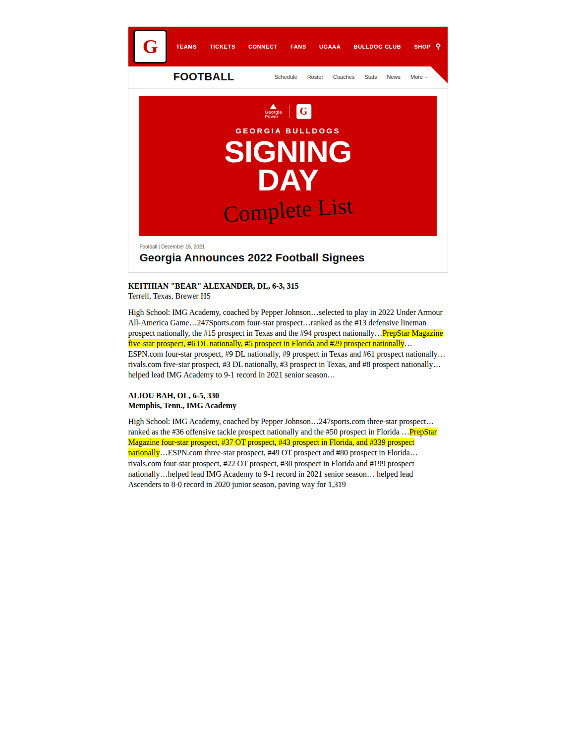G
Teams Tickets Connect Fans UGAAA Bulldog Club Shop
⚲
FOOTBALL
Schedule Roster Coaches Stats News More +
Georgia
Power
G
GEORGIA BULLDOGS
SIGNING
DAY
Complete List
Football | December 15, 2021
Georgia Announces 2022 Football Signees
KEITHIAN "BEAR" ALEXANDER, DL, 6-3, 315
Terrell, Texas, Brewer HS
High School: IMG Academy, coached by Pepper Johnson…selected to play in 2022 Under Armour All-America Game…247Sports.com four-star prospect…ranked as the #13 defensive lineman prospect nationally, the #15 prospect in Texas and the #94 prospect nationally…PrepStar Magazine five-star prospect, #6 DL nationally, #5 prospect in Florida and #29 prospect nationally…ESPN.com four-star prospect, #9 DL nationally, #9 prospect in Texas and #61 prospect nationally…rivals.com five-star prospect, #3 DL nationally, #3 prospect in Texas, and #8 prospect nationally…helped lead IMG Academy to 9-1 record in 2021 senior season…
ALIOU BAH, OL, 6-5, 330
Memphis, Tenn., IMG Academy
High School: IMG Academy, coached by Pepper Johnson…247sports.com three-star prospect…ranked as the #36 offensive tackle prospect nationally and the #50 prospect in Florida …PrepStar Magazine four-star prospect, #37 OT prospect, #43 prospect in Florida, and #339 prospect nationally…ESPN.com three-star prospect, #49 OT prospect and #80 prospect in Florida…rivals.com four-star prospect, #22 OT prospect, #30 prospect in Florida and #199 prospect nationally…helped lead IMG Academy to 9-1 record in 2021 senior season… helped lead Ascenders to 8-0 record in 2020 junior season, paving way for 1,319